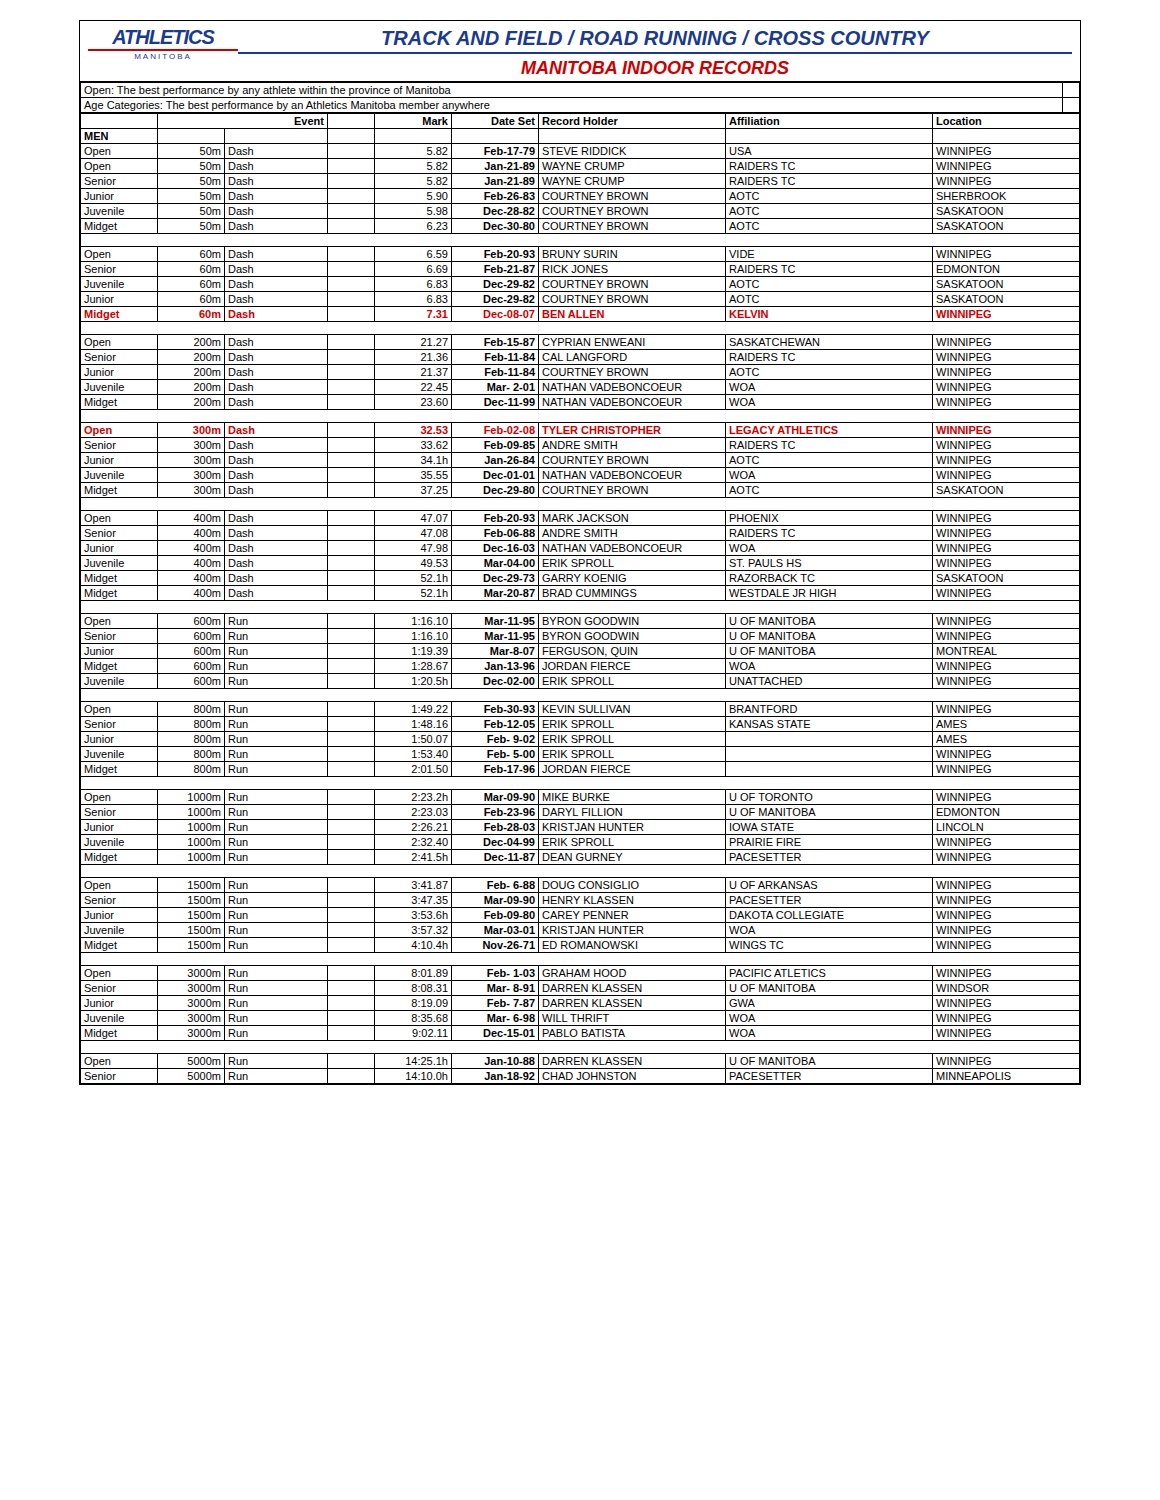ATHLETICS
MANITOBA
TRACK AND FIELD / ROAD RUNNING / CROSS COUNTRY
MANITOBA INDOOR RECORDS
| Open: The best performance by any athlete within the province of Manitoba | |
| Age Categories: The best performance by an Athletics Manitoba member anywhere | |
| | Event | | Mark | Date Set | Record Holder | Affiliation | Location |
| --- | --- | --- | --- | --- | --- | --- | --- |
| MEN | | | | | | | | |
| Open | 50m | Dash | | 5.82 | Feb-17-79 | STEVE RIDDICK | USA | WINNIPEG |
| Open | 50m | Dash | | 5.82 | Jan-21-89 | WAYNE CRUMP | RAIDERS TC | WINNIPEG |
| Senior | 50m | Dash | | 5.82 | Jan-21-89 | WAYNE CRUMP | RAIDERS TC | WINNIPEG |
| Junior | 50m | Dash | | 5.90 | Feb-26-83 | COURTNEY BROWN | AOTC | SHERBROOK |
| Juvenile | 50m | Dash | | 5.98 | Dec-28-82 | COURTNEY BROWN | AOTC | SASKATOON |
| Midget | 50m | Dash | | 6.23 | Dec-30-80 | COURTNEY BROWN | AOTC | SASKATOON |
| Open | 60m | Dash | | 6.59 | Feb-20-93 | BRUNY SURIN | VIDE | WINNIPEG |
| Senior | 60m | Dash | | 6.69 | Feb-21-87 | RICK JONES | RAIDERS TC | EDMONTON |
| Juvenile | 60m | Dash | | 6.83 | Dec-29-82 | COURTNEY BROWN | AOTC | SASKATOON |
| Junior | 60m | Dash | | 6.83 | Dec-29-82 | COURTNEY BROWN | AOTC | SASKATOON |
| Midget | 60m | Dash | | 7.31 | Dec-08-07 | BEN ALLEN | KELVIN | WINNIPEG |
| Open | 200m | Dash | | 21.27 | Feb-15-87 | CYPRIAN ENWEANI | SASKATCHEWAN | WINNIPEG |
| Senior | 200m | Dash | | 21.36 | Feb-11-84 | CAL LANGFORD | RAIDERS TC | WINNIPEG |
| Junior | 200m | Dash | | 21.37 | Feb-11-84 | COURTNEY BROWN | AOTC | WINNIPEG |
| Juvenile | 200m | Dash | | 22.45 | Mar- 2-01 | NATHAN VADEBONCOEUR | WOA | WINNIPEG |
| Midget | 200m | Dash | | 23.60 | Dec-11-99 | NATHAN VADEBONCOEUR | WOA | WINNIPEG |
| Open | 300m | Dash | | 32.53 | Feb-02-08 | TYLER CHRISTOPHER | LEGACY ATHLETICS | WINNIPEG |
| Senior | 300m | Dash | | 33.62 | Feb-09-85 | ANDRE SMITH | RAIDERS TC | WINNIPEG |
| Junior | 300m | Dash | | 34.1h | Jan-26-84 | COURNTEY BROWN | AOTC | WINNIPEG |
| Juvenile | 300m | Dash | | 35.55 | Dec-01-01 | NATHAN VADEBONCOEUR | WOA | WINNIPEG |
| Midget | 300m | Dash | | 37.25 | Dec-29-80 | COURTNEY BROWN | AOTC | SASKATOON |
| Open | 400m | Dash | | 47.07 | Feb-20-93 | MARK JACKSON | PHOENIX | WINNIPEG |
| Senior | 400m | Dash | | 47.08 | Feb-06-88 | ANDRE SMITH | RAIDERS TC | WINNIPEG |
| Junior | 400m | Dash | | 47.98 | Dec-16-03 | NATHAN VADEBONCOEUR | WOA | WINNIPEG |
| Juvenile | 400m | Dash | | 49.53 | Mar-04-00 | ERIK SPROLL | ST. PAULS HS | WINNIPEG |
| Midget | 400m | Dash | | 52.1h | Dec-29-73 | GARRY KOENIG | RAZORBACK TC | SASKATOON |
| Midget | 400m | Dash | | 52.1h | Mar-20-87 | BRAD CUMMINGS | WESTDALE JR HIGH | WINNIPEG |
| Open | 600m | Run | | 1:16.10 | Mar-11-95 | BYRON GOODWIN | U OF MANITOBA | WINNIPEG |
| Senior | 600m | Run | | 1:16.10 | Mar-11-95 | BYRON GOODWIN | U OF MANITOBA | WINNIPEG |
| Junior | 600m | Run | | 1:19.39 | Mar-8-07 | FERGUSON, QUIN | U OF MANITOBA | MONTREAL |
| Midget | 600m | Run | | 1:28.67 | Jan-13-96 | JORDAN FIERCE | WOA | WINNIPEG |
| Juvenile | 600m | Run | | 1:20.5h | Dec-02-00 | ERIK SPROLL | UNATTACHED | WINNIPEG |
| Open | 800m | Run | | 1:49.22 | Feb-30-93 | KEVIN SULLIVAN | BRANTFORD | WINNIPEG |
| Senior | 800m | Run | | 1:48.16 | Feb-12-05 | ERIK SPROLL | KANSAS STATE | AMES |
| Junior | 800m | Run | | 1:50.07 | Feb- 9-02 | ERIK SPROLL | | AMES |
| Juvenile | 800m | Run | | 1:53.40 | Feb- 5-00 | ERIK SPROLL | | WINNIPEG |
| Midget | 800m | Run | | 2:01.50 | Feb-17-96 | JORDAN FIERCE | | WINNIPEG |
| Open | 1000m | Run | | 2:23.2h | Mar-09-90 | MIKE BURKE | U OF TORONTO | WINNIPEG |
| Senior | 1000m | Run | | 2:23.03 | Feb-23-96 | DARYL FILLION | U OF MANITOBA | EDMONTON |
| Junior | 1000m | Run | | 2:26.21 | Feb-28-03 | KRISTJAN HUNTER | IOWA STATE | LINCOLN |
| Juvenile | 1000m | Run | | 2:32.40 | Dec-04-99 | ERIK SPROLL | PRAIRIE FIRE | WINNIPEG |
| Midget | 1000m | Run | | 2:41.5h | Dec-11-87 | DEAN GURNEY | PACESETTER | WINNIPEG |
| Open | 1500m | Run | | 3:41.87 | Feb- 6-88 | DOUG CONSIGLIO | U OF ARKANSAS | WINNIPEG |
| Senior | 1500m | Run | | 3:47.35 | Mar-09-90 | HENRY KLASSEN | PACESETTER | WINNIPEG |
| Junior | 1500m | Run | | 3:53.6h | Feb-09-80 | CAREY PENNER | DAKOTA COLLEGIATE | WINNIPEG |
| Juvenile | 1500m | Run | | 3:57.32 | Mar-03-01 | KRISTJAN HUNTER | WOA | WINNIPEG |
| Midget | 1500m | Run | | 4:10.4h | Nov-26-71 | ED ROMANOWSKI | WINGS TC | WINNIPEG |
| Open | 3000m | Run | | 8:01.89 | Feb- 1-03 | GRAHAM HOOD | PACIFIC ATLETICS | WINNIPEG |
| Senior | 3000m | Run | | 8:08.31 | Mar- 8-91 | DARREN KLASSEN | U OF MANITOBA | WINDSOR |
| Junior | 3000m | Run | | 8:19.09 | Feb- 7-87 | DARREN KLASSEN | GWA | WINNIPEG |
| Juvenile | 3000m | Run | | 8:35.68 | Mar- 6-98 | WILL THRIFT | WOA | WINNIPEG |
| Midget | 3000m | Run | | 9:02.11 | Dec-15-01 | PABLO BATISTA | WOA | WINNIPEG |
| Open | 5000m | Run | | 14:25.1h | Jan-10-88 | DARREN KLASSEN | U OF MANITOBA | WINNIPEG |
| Senior | 5000m | Run | | 14:10.0h | Jan-18-92 | CHAD JOHNSTON | PACESETTER | MINNEAPOLIS |